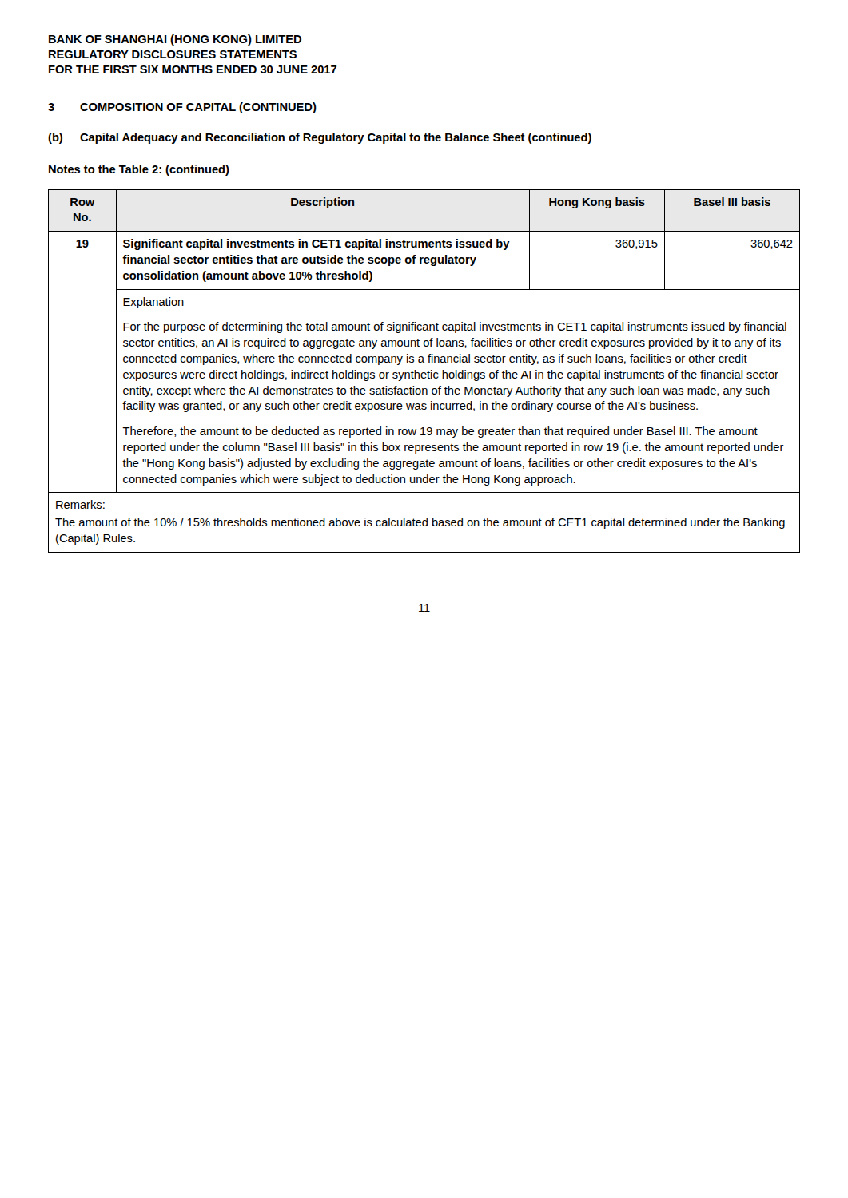BANK OF SHANGHAI (HONG KONG) LIMITED
REGULATORY DISCLOSURES STATEMENTS
FOR THE FIRST SIX MONTHS ENDED 30 JUNE 2017
3 COMPOSITION OF CAPITAL (CONTINUED)
(b) Capital Adequacy and Reconciliation of Regulatory Capital to the Balance Sheet (continued)
Notes to the Table 2: (continued)
| Row No. | Description | Hong Kong basis | Basel III basis |
| --- | --- | --- | --- |
| 19 | Significant capital investments in CET1 capital instruments issued by financial sector entities that are outside the scope of regulatory consolidation (amount above 10% threshold) | 360,915 | 360,642 |
| Explanation For the purpose of determining the total amount of significant capital investments in CET1 capital instruments issued by financial sector entities, an AI is required to aggregate any amount of loans, facilities or other credit exposures provided by it to any of its connected companies, where the connected company is a financial sector entity, as if such loans, facilities or other credit exposures were direct holdings, indirect holdings or synthetic holdings of the AI in the capital instruments of the financial sector entity, except where the AI demonstrates to the satisfaction of the Monetary Authority that any such loan was made, any such facility was granted, or any such other credit exposure was incurred, in the ordinary course of the AI's business. Therefore, the amount to be deducted as reported in row 19 may be greater than that required under Basel III. The amount reported under the column "Basel III basis" in this box represents the amount reported in row 19 (i.e. the amount reported under the "Hong Kong basis") adjusted by excluding the aggregate amount of loans, facilities or other credit exposures to the AI's connected companies which were subject to deduction under the Hong Kong approach. |
Remarks:
The amount of the 10% / 15% thresholds mentioned above is calculated based on the amount of CET1 capital determined under the Banking (Capital) Rules.
11